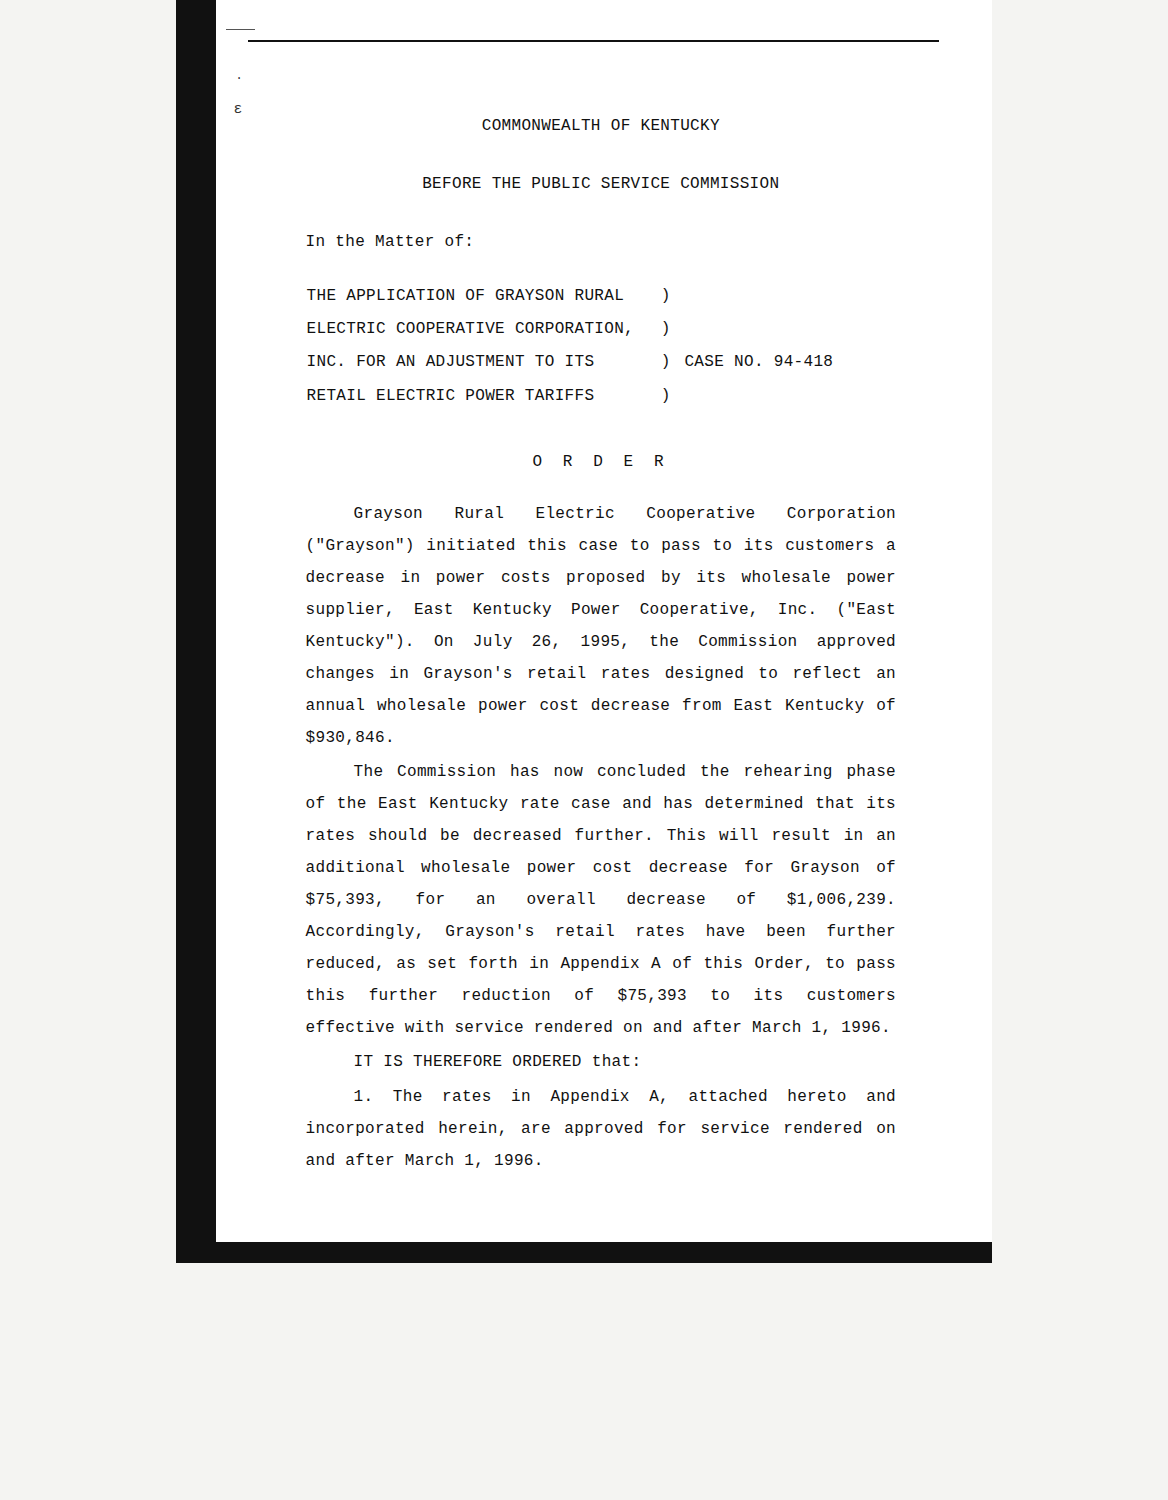.
ɛ
COMMONWEALTH OF KENTUCKY
BEFORE THE PUBLIC SERVICE COMMISSION
In the Matter of:
| THE APPLICATION OF GRAYSON RURAL | ) | |
| ELECTRIC COOPERATIVE CORPORATION, | ) | |
| INC. FOR AN ADJUSTMENT TO ITS | ) | CASE NO. 94-418 |
| RETAIL ELECTRIC POWER TARIFFS | ) | |
O R D E R
Grayson Rural Electric Cooperative Corporation ("Grayson") initiated this case to pass to its customers a decrease in power costs proposed by its wholesale power supplier, East Kentucky Power Cooperative, Inc. ("East Kentucky"). On July 26, 1995, the Commission approved changes in Grayson's retail rates designed to reflect an annual wholesale power cost decrease from East Kentucky of $930,846.
The Commission has now concluded the rehearing phase of the East Kentucky rate case and has determined that its rates should be decreased further. This will result in an additional wholesale power cost decrease for Grayson of $75,393, for an overall decrease of $1,006,239. Accordingly, Grayson's retail rates have been further reduced, as set forth in Appendix A of this Order, to pass this further reduction of $75,393 to its customers effective with service rendered on and after March 1, 1996.
IT IS THEREFORE ORDERED that:
1. The rates in Appendix A, attached hereto and incorporated herein, are approved for service rendered on and after March 1, 1996.